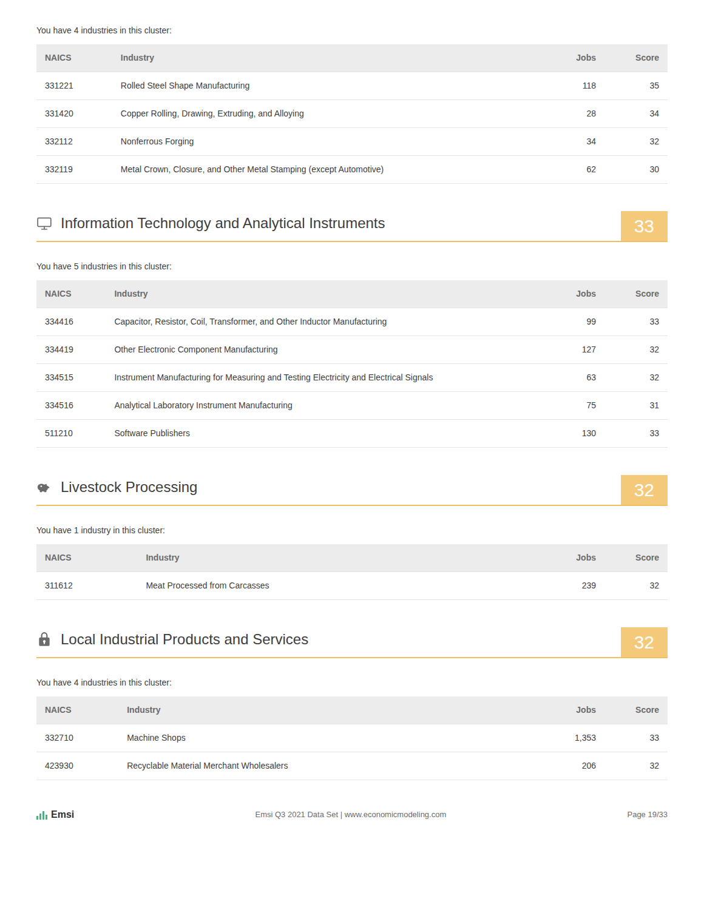You have 4 industries in this cluster:
| NAICS | Industry | Jobs | Score |
| --- | --- | --- | --- |
| 331221 | Rolled Steel Shape Manufacturing | 118 | 35 |
| 331420 | Copper Rolling, Drawing, Extruding, and Alloying | 28 | 34 |
| 332112 | Nonferrous Forging | 34 | 32 |
| 332119 | Metal Crown, Closure, and Other Metal Stamping (except Automotive) | 62 | 30 |
Information Technology and Analytical Instruments
33
You have 5 industries in this cluster:
| NAICS | Industry | Jobs | Score |
| --- | --- | --- | --- |
| 334416 | Capacitor, Resistor, Coil, Transformer, and Other Inductor Manufacturing | 99 | 33 |
| 334419 | Other Electronic Component Manufacturing | 127 | 32 |
| 334515 | Instrument Manufacturing for Measuring and Testing Electricity and Electrical Signals | 63 | 32 |
| 334516 | Analytical Laboratory Instrument Manufacturing | 75 | 31 |
| 511210 | Software Publishers | 130 | 33 |
Livestock Processing
32
You have 1 industry in this cluster:
| NAICS | Industry | Jobs | Score |
| --- | --- | --- | --- |
| 311612 | Meat Processed from Carcasses | 239 | 32 |
Local Industrial Products and Services
32
You have 4 industries in this cluster:
| NAICS | Industry | Jobs | Score |
| --- | --- | --- | --- |
| 332710 | Machine Shops | 1,353 | 33 |
| 423930 | Recyclable Material Merchant Wholesalers | 206 | 32 |
Emsi
Emsi Q3 2021 Data Set | www.economicmodeling.com
Page 19/33